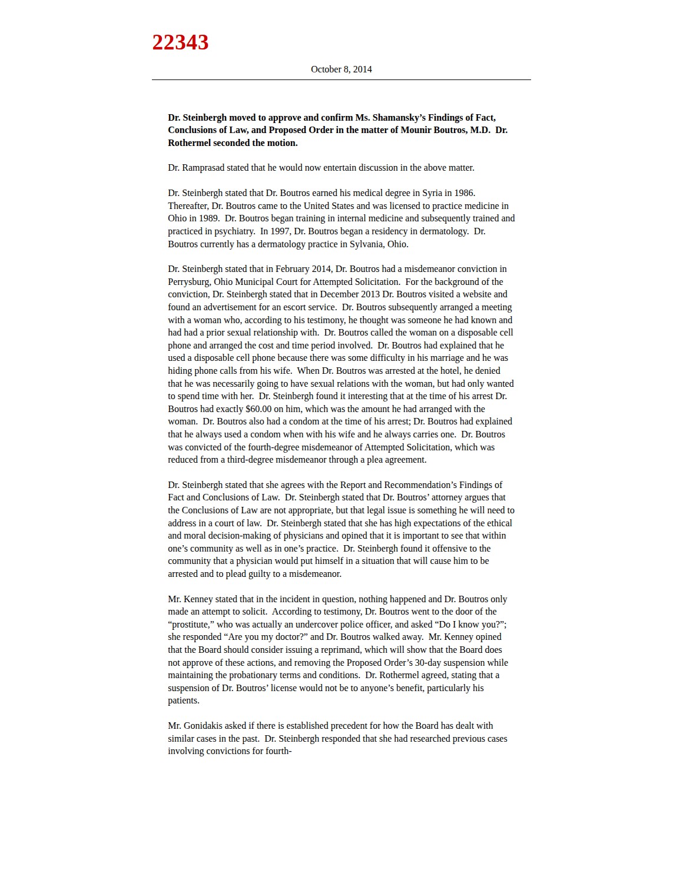22343
October 8, 2014
Dr. Steinbergh moved to approve and confirm Ms. Shamansky’s Findings of Fact, Conclusions of Law, and Proposed Order in the matter of Mounir Boutros, M.D. Dr. Rothermel seconded the motion.
Dr. Ramprasad stated that he would now entertain discussion in the above matter.
Dr. Steinbergh stated that Dr. Boutros earned his medical degree in Syria in 1986. Thereafter, Dr. Boutros came to the United States and was licensed to practice medicine in Ohio in 1989. Dr. Boutros began training in internal medicine and subsequently trained and practiced in psychiatry. In 1997, Dr. Boutros began a residency in dermatology. Dr. Boutros currently has a dermatology practice in Sylvania, Ohio.
Dr. Steinbergh stated that in February 2014, Dr. Boutros had a misdemeanor conviction in Perrysburg, Ohio Municipal Court for Attempted Solicitation. For the background of the conviction, Dr. Steinbergh stated that in December 2013 Dr. Boutros visited a website and found an advertisement for an escort service. Dr. Boutros subsequently arranged a meeting with a woman who, according to his testimony, he thought was someone he had known and had had a prior sexual relationship with. Dr. Boutros called the woman on a disposable cell phone and arranged the cost and time period involved. Dr. Boutros had explained that he used a disposable cell phone because there was some difficulty in his marriage and he was hiding phone calls from his wife. When Dr. Boutros was arrested at the hotel, he denied that he was necessarily going to have sexual relations with the woman, but had only wanted to spend time with her. Dr. Steinbergh found it interesting that at the time of his arrest Dr. Boutros had exactly $60.00 on him, which was the amount he had arranged with the woman. Dr. Boutros also had a condom at the time of his arrest; Dr. Boutros had explained that he always used a condom when with his wife and he always carries one. Dr. Boutros was convicted of the fourth-degree misdemeanor of Attempted Solicitation, which was reduced from a third-degree misdemeanor through a plea agreement.
Dr. Steinbergh stated that she agrees with the Report and Recommendation’s Findings of Fact and Conclusions of Law. Dr. Steinbergh stated that Dr. Boutros’ attorney argues that the Conclusions of Law are not appropriate, but that legal issue is something he will need to address in a court of law. Dr. Steinbergh stated that she has high expectations of the ethical and moral decision-making of physicians and opined that it is important to see that within one’s community as well as in one’s practice. Dr. Steinbergh found it offensive to the community that a physician would put himself in a situation that will cause him to be arrested and to plead guilty to a misdemeanor.
Mr. Kenney stated that in the incident in question, nothing happened and Dr. Boutros only made an attempt to solicit. According to testimony, Dr. Boutros went to the door of the “prostitute,” who was actually an undercover police officer, and asked “Do I know you?”; she responded “Are you my doctor?” and Dr. Boutros walked away. Mr. Kenney opined that the Board should consider issuing a reprimand, which will show that the Board does not approve of these actions, and removing the Proposed Order’s 30-day suspension while maintaining the probationary terms and conditions. Dr. Rothermel agreed, stating that a suspension of Dr. Boutros’ license would not be to anyone’s benefit, particularly his patients.
Mr. Gonidakis asked if there is established precedent for how the Board has dealt with similar cases in the past. Dr. Steinbergh responded that she had researched previous cases involving convictions for fourth-